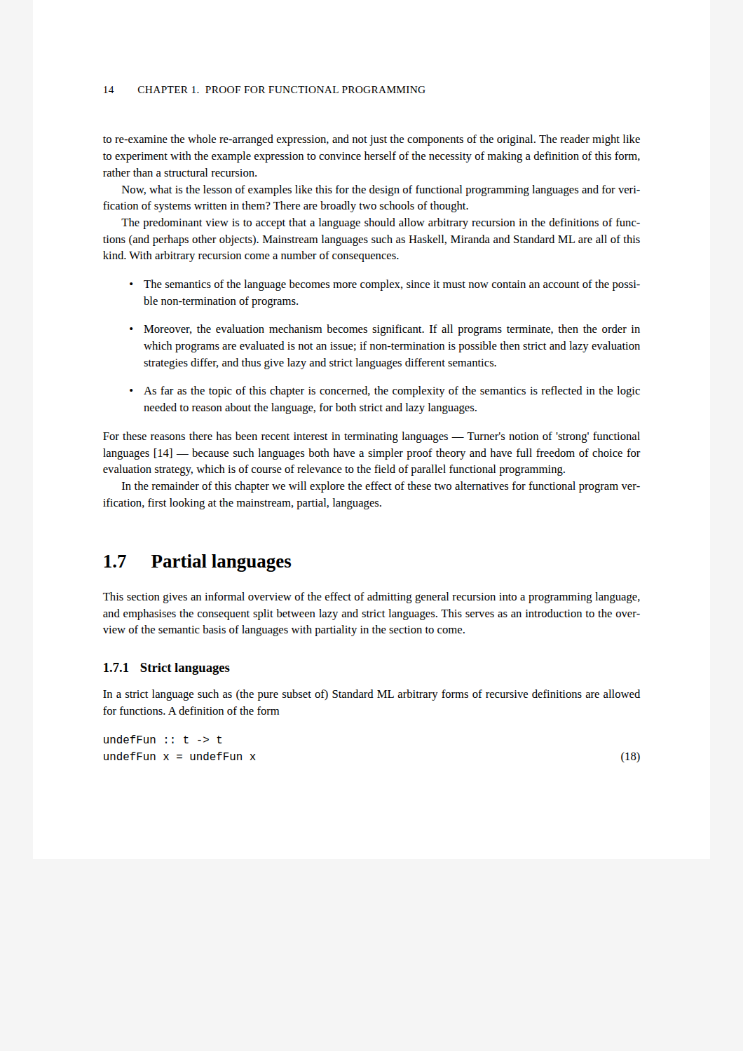14 Chapter 1. Proof for Functional Programming
to re-examine the whole re-arranged expression, and not just the components of the original. The reader might like to experiment with the example expression to convince herself of the necessity of making a definition of this form, rather than a structural recursion.
Now, what is the lesson of examples like this for the design of functional programming languages and for verification of systems written in them? There are broadly two schools of thought.
The predominant view is to accept that a language should allow arbitrary recursion in the definitions of functions (and perhaps other objects). Mainstream languages such as Haskell, Miranda and Standard ML are all of this kind. With arbitrary recursion come a number of consequences.
The semantics of the language becomes more complex, since it must now contain an account of the possible non-termination of programs.
Moreover, the evaluation mechanism becomes significant. If all programs terminate, then the order in which programs are evaluated is not an issue; if non-termination is possible then strict and lazy evaluation strategies differ, and thus give lazy and strict languages different semantics.
As far as the topic of this chapter is concerned, the complexity of the semantics is reflected in the logic needed to reason about the language, for both strict and lazy languages.
For these reasons there has been recent interest in terminating languages — Turner's notion of 'strong' functional languages [14] — because such languages both have a simpler proof theory and have full freedom of choice for evaluation strategy, which is of course of relevance to the field of parallel functional programming.
In the remainder of this chapter we will explore the effect of these two alternatives for functional program verification, first looking at the mainstream, partial, languages.
1.7 Partial languages
This section gives an informal overview of the effect of admitting general recursion into a programming language, and emphasises the consequent split between lazy and strict languages. This serves as an introduction to the overview of the semantic basis of languages with partiality in the section to come.
1.7.1 Strict languages
In a strict language such as (the pure subset of) Standard ML arbitrary forms of recursive definitions are allowed for functions. A definition of the form
undefFun :: t -> t
undefFun x = undefFun x(18)